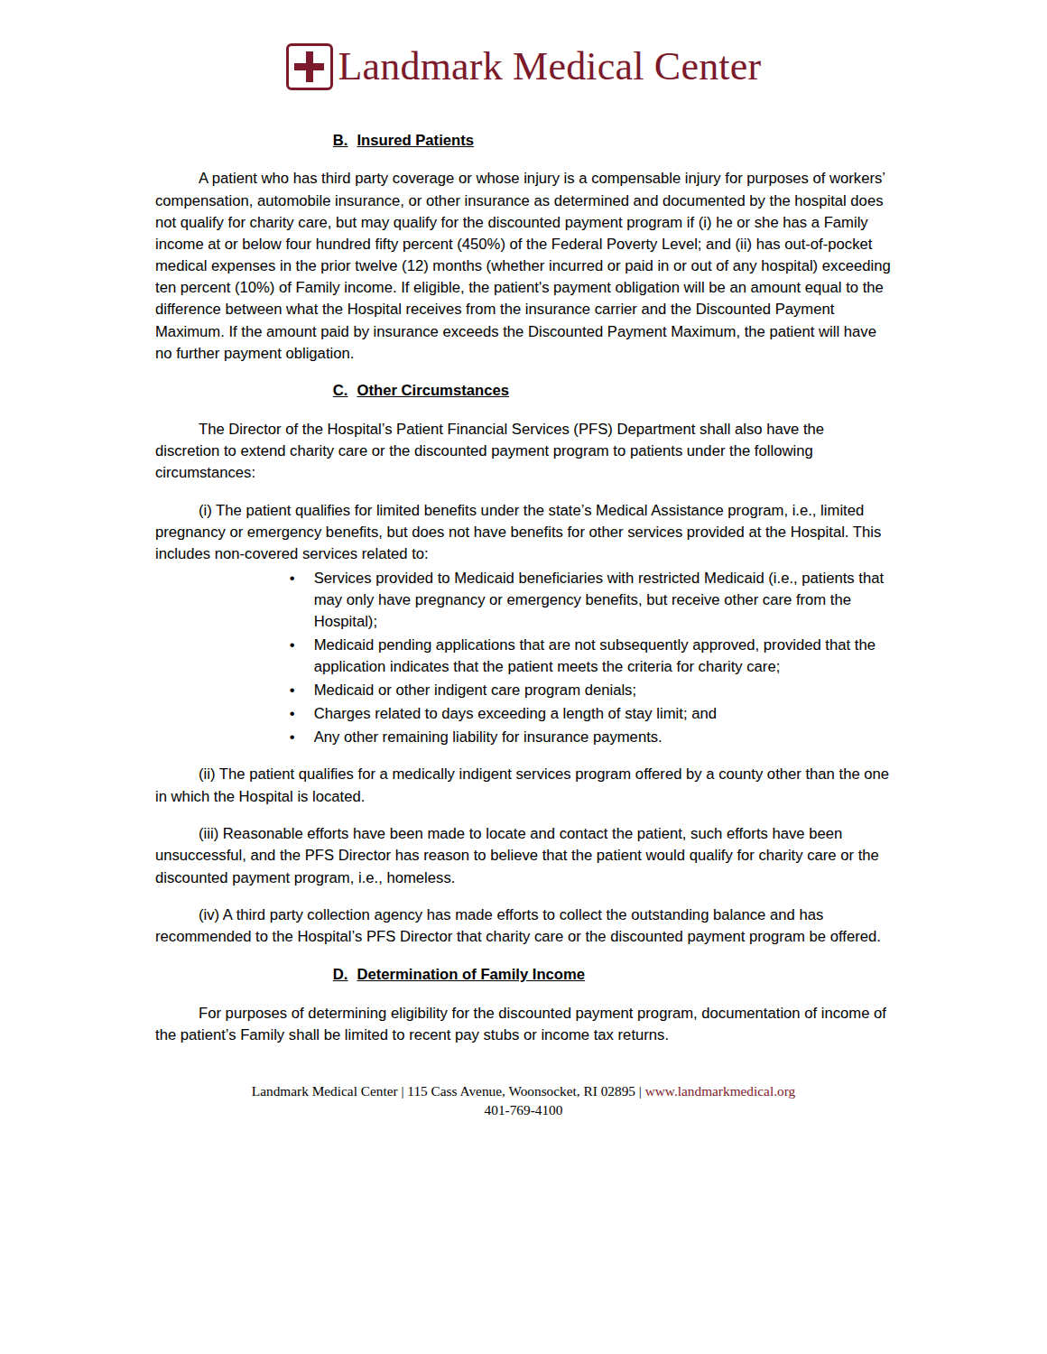Landmark Medical Center
B. Insured Patients
A patient who has third party coverage or whose injury is a compensable injury for purposes of workers’ compensation, automobile insurance, or other insurance as determined and documented by the hospital does not qualify for charity care, but may qualify for the discounted payment program if (i) he or she has a Family income at or below four hundred fifty percent (450%) of the Federal Poverty Level; and (ii) has out-of-pocket medical expenses in the prior twelve (12) months (whether incurred or paid in or out of any hospital) exceeding ten percent (10%) of Family income. If eligible, the patient's payment obligation will be an amount equal to the difference between what the Hospital receives from the insurance carrier and the Discounted Payment Maximum. If the amount paid by insurance exceeds the Discounted Payment Maximum, the patient will have no further payment obligation.
C. Other Circumstances
The Director of the Hospital’s Patient Financial Services (PFS) Department shall also have the discretion to extend charity care or the discounted payment program to patients under the following circumstances:
(i) The patient qualifies for limited benefits under the state’s Medical Assistance program, i.e., limited pregnancy or emergency benefits, but does not have benefits for other services provided at the Hospital. This includes non-covered services related to:
Services provided to Medicaid beneficiaries with restricted Medicaid (i.e., patients that may only have pregnancy or emergency benefits, but receive other care from the Hospital);
Medicaid pending applications that are not subsequently approved, provided that the application indicates that the patient meets the criteria for charity care;
Medicaid or other indigent care program denials;
Charges related to days exceeding a length of stay limit; and
Any other remaining liability for insurance payments.
(ii) The patient qualifies for a medically indigent services program offered by a county other than the one in which the Hospital is located.
(iii) Reasonable efforts have been made to locate and contact the patient, such efforts have been unsuccessful, and the PFS Director has reason to believe that the patient would qualify for charity care or the discounted payment program, i.e., homeless.
(iv) A third party collection agency has made efforts to collect the outstanding balance and has recommended to the Hospital’s PFS Director that charity care or the discounted payment program be offered.
D. Determination of Family Income
For purposes of determining eligibility for the discounted payment program, documentation of income of the patient’s Family shall be limited to recent pay stubs or income tax returns.
Landmark Medical Center | 115 Cass Avenue, Woonsocket, RI 02895 | www.landmarkmedical.org
401-769-4100